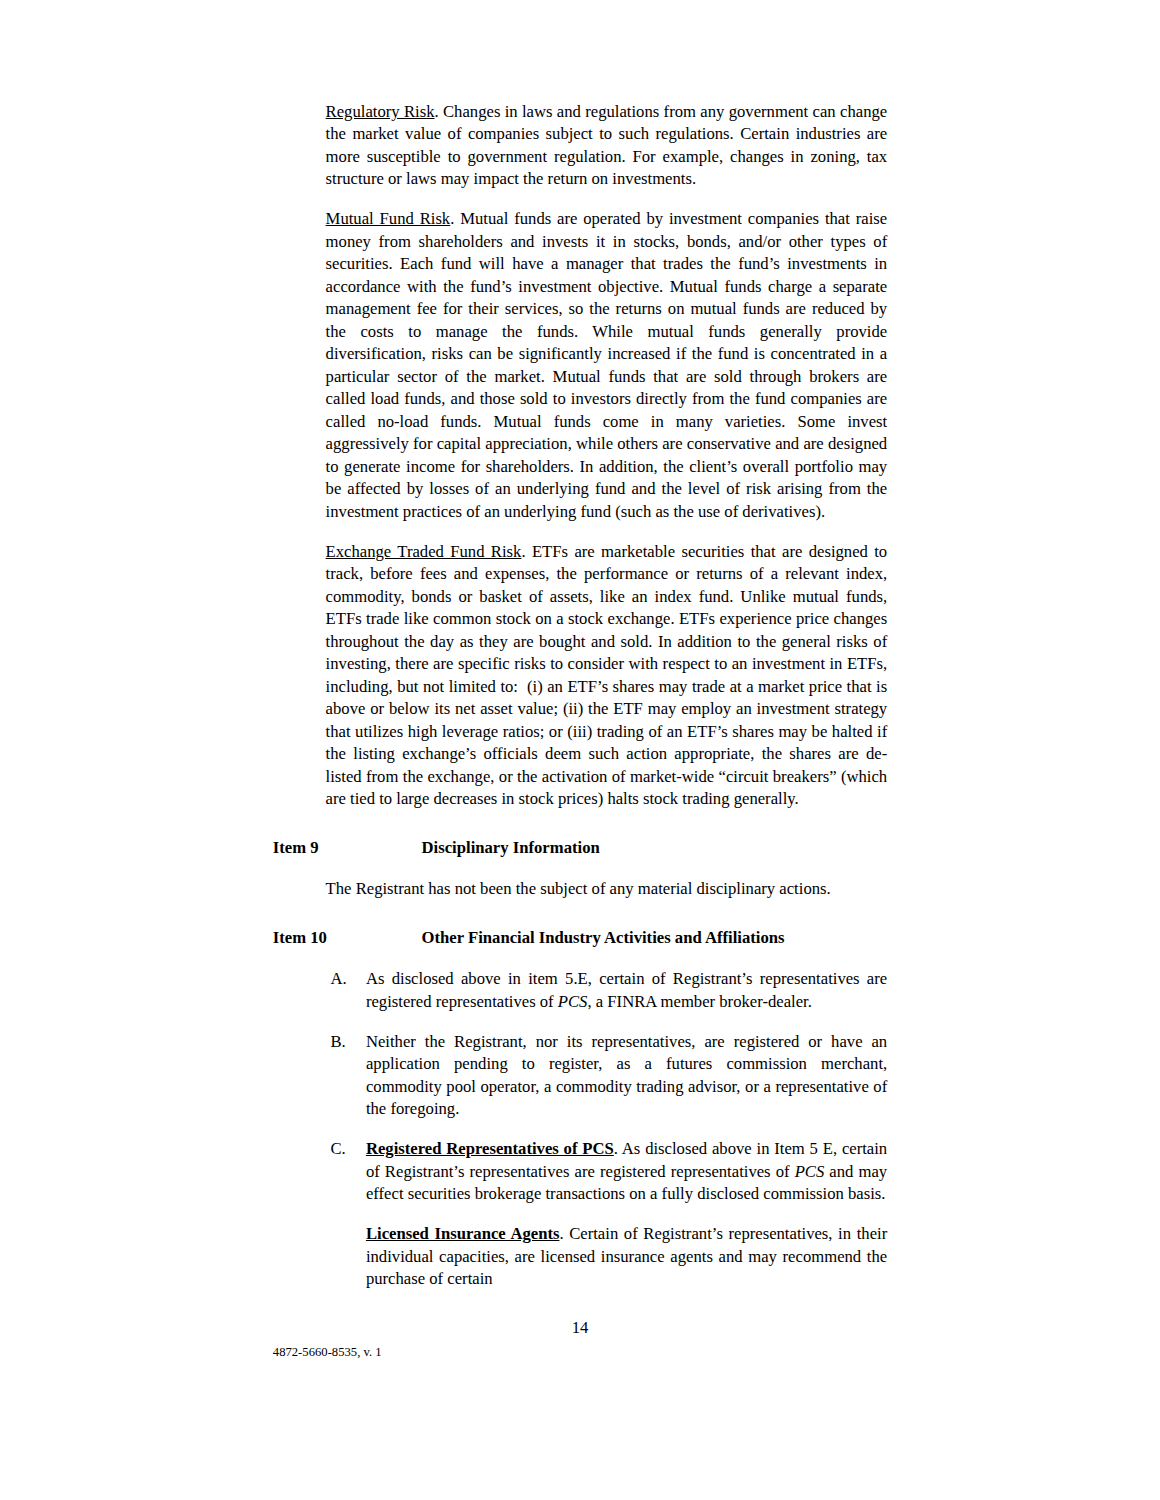Regulatory Risk. Changes in laws and regulations from any government can change the market value of companies subject to such regulations. Certain industries are more susceptible to government regulation. For example, changes in zoning, tax structure or laws may impact the return on investments.
Mutual Fund Risk. Mutual funds are operated by investment companies that raise money from shareholders and invests it in stocks, bonds, and/or other types of securities. Each fund will have a manager that trades the fund’s investments in accordance with the fund’s investment objective. Mutual funds charge a separate management fee for their services, so the returns on mutual funds are reduced by the costs to manage the funds. While mutual funds generally provide diversification, risks can be significantly increased if the fund is concentrated in a particular sector of the market. Mutual funds that are sold through brokers are called load funds, and those sold to investors directly from the fund companies are called no-load funds. Mutual funds come in many varieties. Some invest aggressively for capital appreciation, while others are conservative and are designed to generate income for shareholders. In addition, the client’s overall portfolio may be affected by losses of an underlying fund and the level of risk arising from the investment practices of an underlying fund (such as the use of derivatives).
Exchange Traded Fund Risk. ETFs are marketable securities that are designed to track, before fees and expenses, the performance or returns of a relevant index, commodity, bonds or basket of assets, like an index fund. Unlike mutual funds, ETFs trade like common stock on a stock exchange. ETFs experience price changes throughout the day as they are bought and sold. In addition to the general risks of investing, there are specific risks to consider with respect to an investment in ETFs, including, but not limited to: (i) an ETF’s shares may trade at a market price that is above or below its net asset value; (ii) the ETF may employ an investment strategy that utilizes high leverage ratios; or (iii) trading of an ETF’s shares may be halted if the listing exchange’s officials deem such action appropriate, the shares are de-listed from the exchange, or the activation of market-wide “circuit breakers” (which are tied to large decreases in stock prices) halts stock trading generally.
Item 9 Disciplinary Information
The Registrant has not been the subject of any material disciplinary actions.
Item 10 Other Financial Industry Activities and Affiliations
A. As disclosed above in item 5.E, certain of Registrant’s representatives are registered representatives of PCS, a FINRA member broker-dealer.
B. Neither the Registrant, nor its representatives, are registered or have an application pending to register, as a futures commission merchant, commodity pool operator, a commodity trading advisor, or a representative of the foregoing.
C. Registered Representatives of PCS. As disclosed above in Item 5 E, certain of Registrant’s representatives are registered representatives of PCS and may effect securities brokerage transactions on a fully disclosed commission basis.
Licensed Insurance Agents. Certain of Registrant’s representatives, in their individual capacities, are licensed insurance agents and may recommend the purchase of certain
14
4872-5660-8535, v. 1